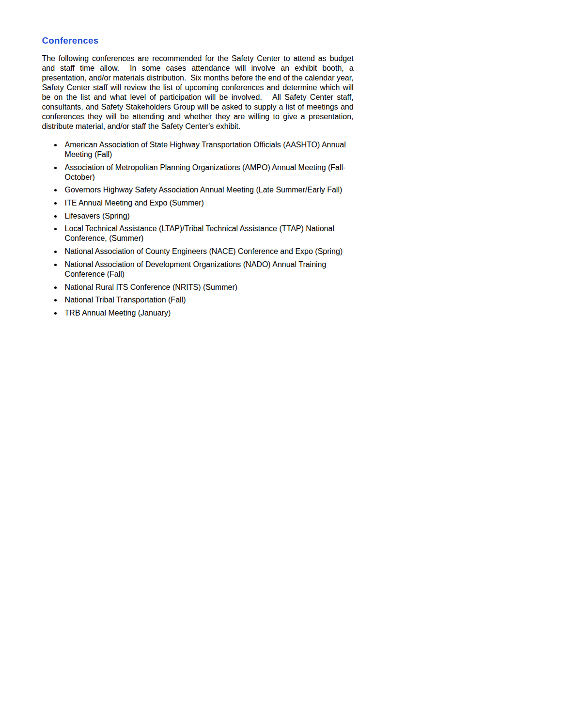Conferences
The following conferences are recommended for the Safety Center to attend as budget and staff time allow. In some cases attendance will involve an exhibit booth, a presentation, and/or materials distribution. Six months before the end of the calendar year, Safety Center staff will review the list of upcoming conferences and determine which will be on the list and what level of participation will be involved. All Safety Center staff, consultants, and Safety Stakeholders Group will be asked to supply a list of meetings and conferences they will be attending and whether they are willing to give a presentation, distribute material, and/or staff the Safety Center's exhibit.
American Association of State Highway Transportation Officials (AASHTO) Annual Meeting (Fall)
Association of Metropolitan Planning Organizations (AMPO) Annual Meeting (Fall-October)
Governors Highway Safety Association Annual Meeting (Late Summer/Early Fall)
ITE Annual Meeting and Expo (Summer)
Lifesavers (Spring)
Local Technical Assistance (LTAP)/Tribal Technical Assistance (TTAP) National Conference, (Summer)
National Association of County Engineers (NACE) Conference and Expo (Spring)
National Association of Development Organizations (NADO) Annual Training Conference (Fall)
National Rural ITS Conference (NRITS) (Summer)
National Tribal Transportation (Fall)
TRB Annual Meeting (January)